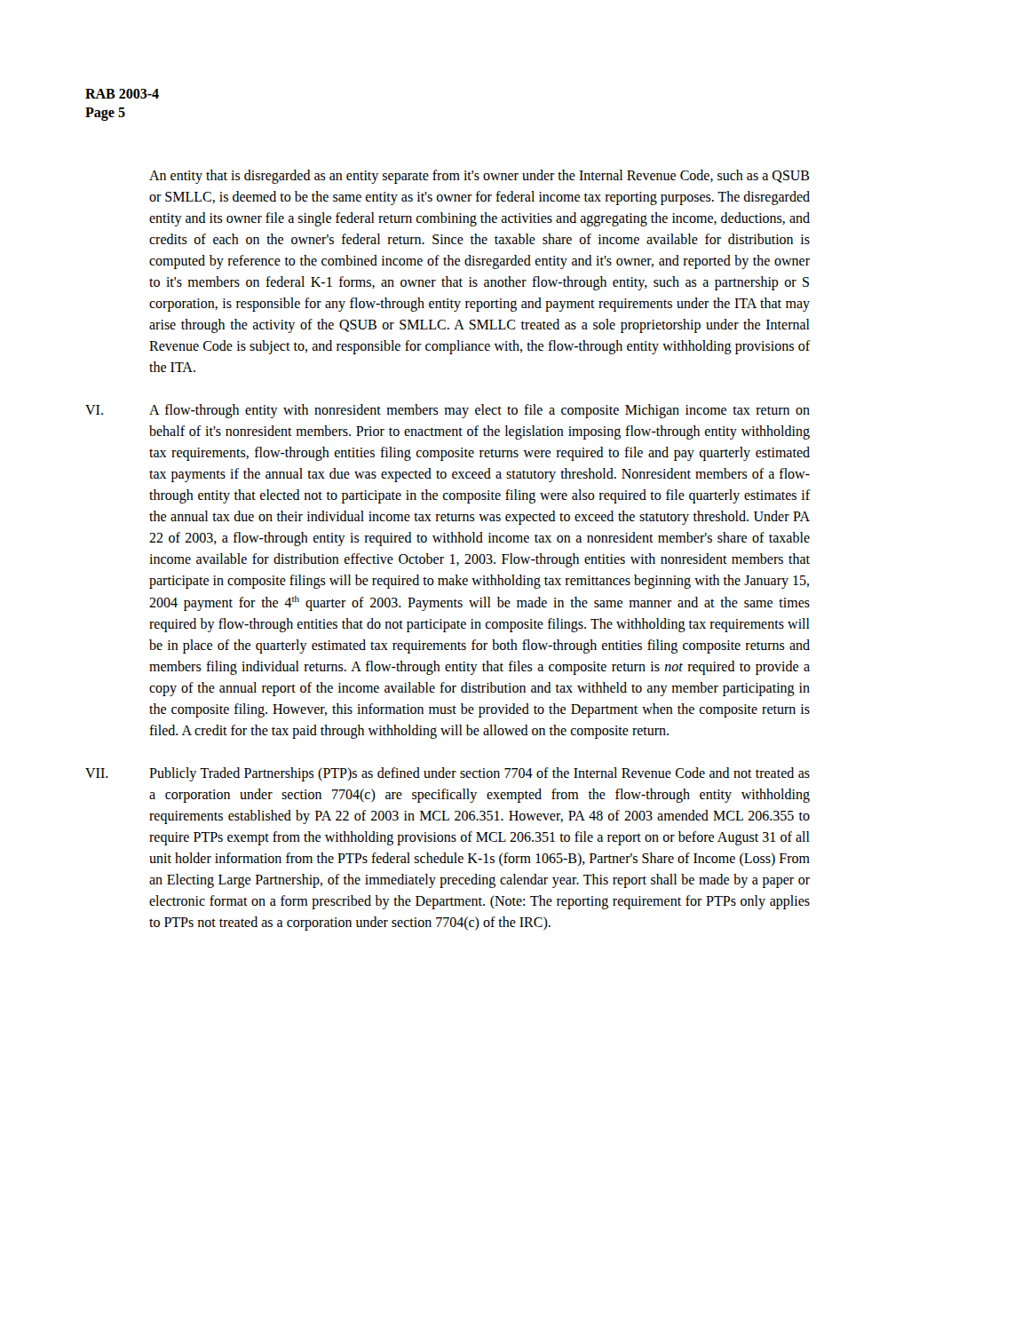RAB 2003-4
Page 5
An entity that is disregarded as an entity separate from it's owner under the Internal Revenue Code, such as a QSUB or SMLLC, is deemed to be the same entity as it's owner for federal income tax reporting purposes. The disregarded entity and its owner file a single federal return combining the activities and aggregating the income, deductions, and credits of each on the owner's federal return. Since the taxable share of income available for distribution is computed by reference to the combined income of the disregarded entity and it's owner, and reported by the owner to it's members on federal K-1 forms, an owner that is another flow-through entity, such as a partnership or S corporation, is responsible for any flow-through entity reporting and payment requirements under the ITA that may arise through the activity of the QSUB or SMLLC. A SMLLC treated as a sole proprietorship under the Internal Revenue Code is subject to, and responsible for compliance with, the flow-through entity withholding provisions of the ITA.
VI.
A flow-through entity with nonresident members may elect to file a composite Michigan income tax return on behalf of it's nonresident members. Prior to enactment of the legislation imposing flow-through entity withholding tax requirements, flow-through entities filing composite returns were required to file and pay quarterly estimated tax payments if the annual tax due was expected to exceed a statutory threshold. Nonresident members of a flow-through entity that elected not to participate in the composite filing were also required to file quarterly estimates if the annual tax due on their individual income tax returns was expected to exceed the statutory threshold. Under PA 22 of 2003, a flow-through entity is required to withhold income tax on a nonresident member's share of taxable income available for distribution effective October 1, 2003. Flow-through entities with nonresident members that participate in composite filings will be required to make withholding tax remittances beginning with the January 15, 2004 payment for the 4th quarter of 2003. Payments will be made in the same manner and at the same times required by flow-through entities that do not participate in composite filings. The withholding tax requirements will be in place of the quarterly estimated tax requirements for both flow-through entities filing composite returns and members filing individual returns. A flow-through entity that files a composite return is not required to provide a copy of the annual report of the income available for distribution and tax withheld to any member participating in the composite filing. However, this information must be provided to the Department when the composite return is filed. A credit for the tax paid through withholding will be allowed on the composite return.
VII.
Publicly Traded Partnerships (PTP)s as defined under section 7704 of the Internal Revenue Code and not treated as a corporation under section 7704(c) are specifically exempted from the flow-through entity withholding requirements established by PA 22 of 2003 in MCL 206.351. However, PA 48 of 2003 amended MCL 206.355 to require PTPs exempt from the withholding provisions of MCL 206.351 to file a report on or before August 31 of all unit holder information from the PTPs federal schedule K-1s (form 1065-B), Partner's Share of Income (Loss) From an Electing Large Partnership, of the immediately preceding calendar year. This report shall be made by a paper or electronic format on a form prescribed by the Department. (Note: The reporting requirement for PTPs only applies to PTPs not treated as a corporation under section 7704(c) of the IRC).